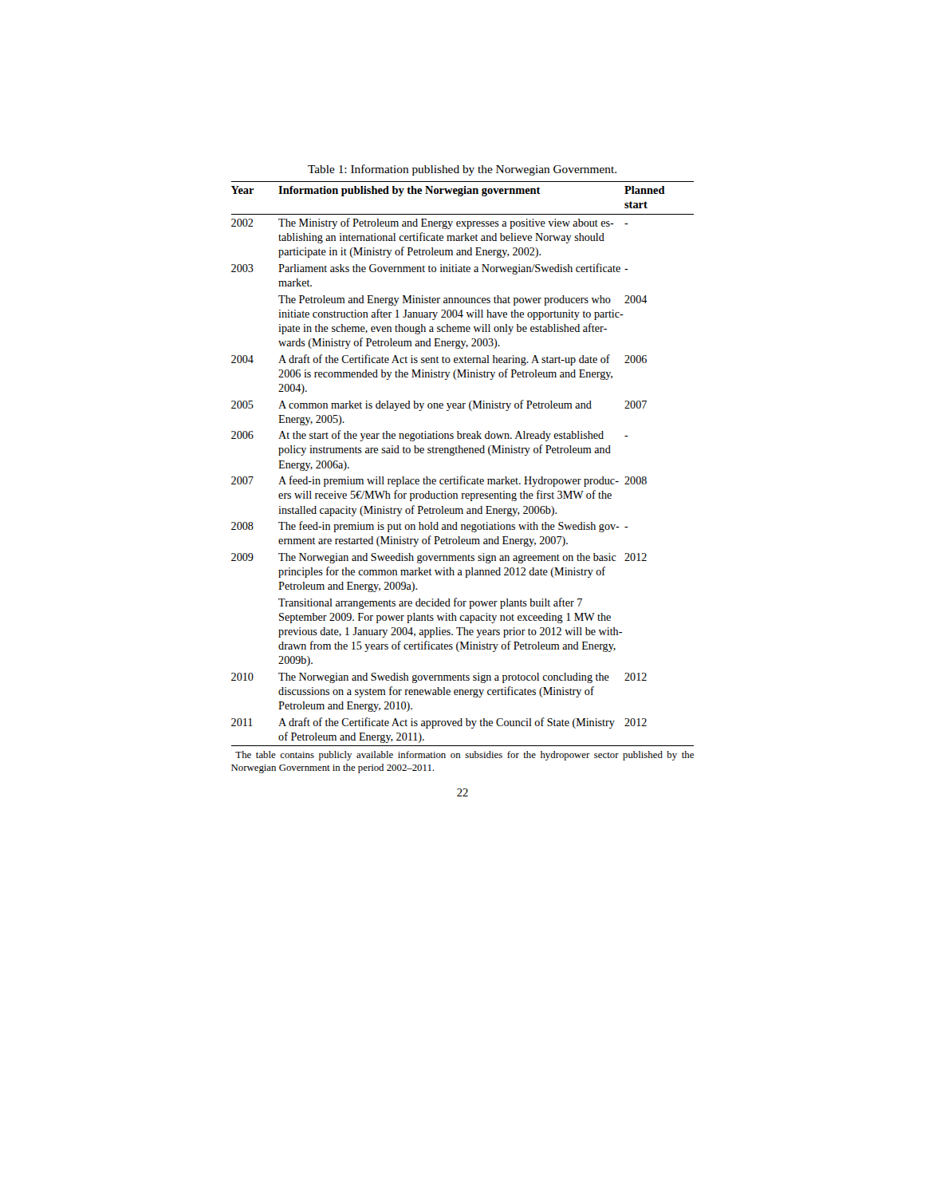Table 1: Information published by the Norwegian Government.
| Year | Information published by the Norwegian government | Planned start |
| --- | --- | --- |
| 2002 | The Ministry of Petroleum and Energy expresses a positive view about establishing an international certificate market and believe Norway should participate in it (Ministry of Petroleum and Energy, 2002). | - |
| 2003 | Parliament asks the Government to initiate a Norwegian/Swedish certificate market. | - |
| | The Petroleum and Energy Minister announces that power producers who initiate construction after 1 January 2004 will have the opportunity to participate in the scheme, even though a scheme will only be established afterwards (Ministry of Petroleum and Energy, 2003). | 2004 |
| 2004 | A draft of the Certificate Act is sent to external hearing. A start-up date of 2006 is recommended by the Ministry (Ministry of Petroleum and Energy, 2004). | 2006 |
| 2005 | A common market is delayed by one year (Ministry of Petroleum and Energy, 2005). | 2007 |
| 2006 | At the start of the year the negotiations break down. Already established policy instruments are said to be strengthened (Ministry of Petroleum and Energy, 2006a). | - |
| 2007 | A feed-in premium will replace the certificate market. Hydropower producers will receive 5€/MWh for production representing the first 3MW of the installed capacity (Ministry of Petroleum and Energy, 2006b). | 2008 |
| 2008 | The feed-in premium is put on hold and negotiations with the Swedish government are restarted (Ministry of Petroleum and Energy, 2007). | - |
| 2009 | The Norwegian and Sweedish governments sign an agreement on the basic principles for the common market with a planned 2012 date (Ministry of Petroleum and Energy, 2009a). | 2012 |
| | Transitional arrangements are decided for power plants built after 7 September 2009. For power plants with capacity not exceeding 1 MW the previous date, 1 January 2004, applies. The years prior to 2012 will be withdrawn from the 15 years of certificates (Ministry of Petroleum and Energy, 2009b). | |
| 2010 | The Norwegian and Swedish governments sign a protocol concluding the discussions on a system for renewable energy certificates (Ministry of Petroleum and Energy, 2010). | 2012 |
| 2011 | A draft of the Certificate Act is approved by the Council of State (Ministry of Petroleum and Energy, 2011). | 2012 |
The table contains publicly available information on subsidies for the hydropower sector published by the Norwegian Government in the period 2002–2011.
22